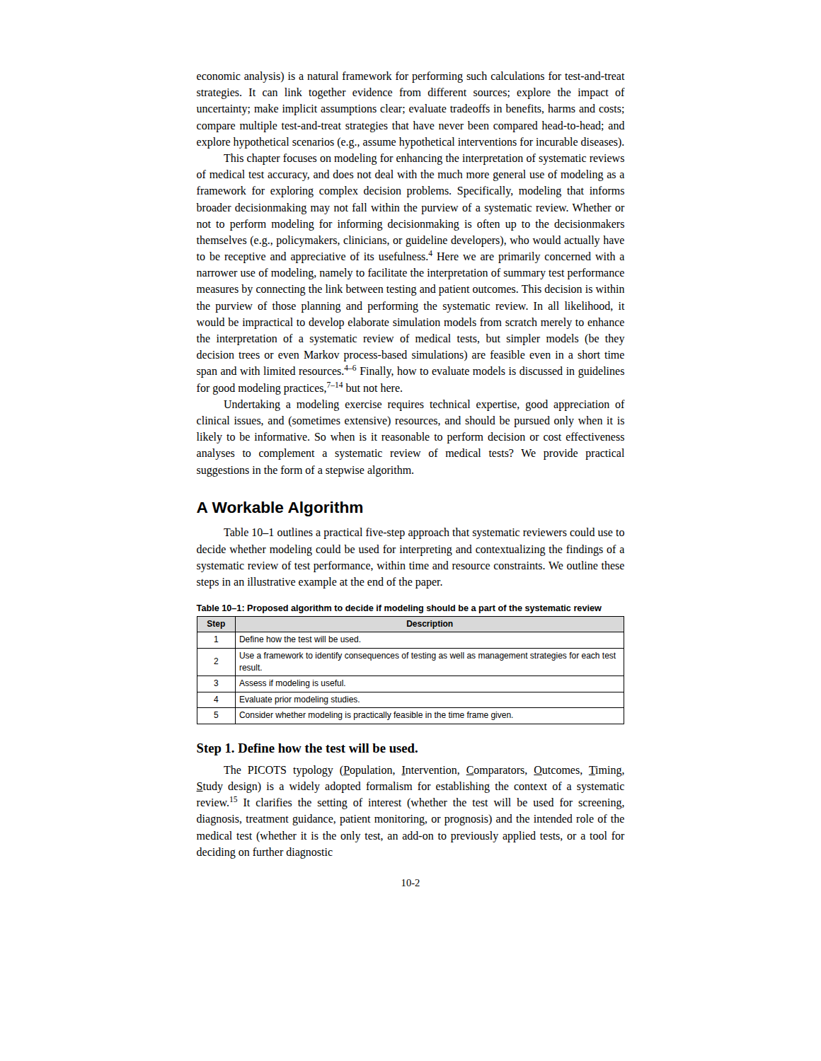economic analysis) is a natural framework for performing such calculations for test-and-treat strategies. It can link together evidence from different sources; explore the impact of uncertainty; make implicit assumptions clear; evaluate tradeoffs in benefits, harms and costs; compare multiple test-and-treat strategies that have never been compared head-to-head; and explore hypothetical scenarios (e.g., assume hypothetical interventions for incurable diseases).
This chapter focuses on modeling for enhancing the interpretation of systematic reviews of medical test accuracy, and does not deal with the much more general use of modeling as a framework for exploring complex decision problems. Specifically, modeling that informs broader decisionmaking may not fall within the purview of a systematic review. Whether or not to perform modeling for informing decisionmaking is often up to the decisionmakers themselves (e.g., policymakers, clinicians, or guideline developers), who would actually have to be receptive and appreciative of its usefulness.4 Here we are primarily concerned with a narrower use of modeling, namely to facilitate the interpretation of summary test performance measures by connecting the link between testing and patient outcomes. This decision is within the purview of those planning and performing the systematic review. In all likelihood, it would be impractical to develop elaborate simulation models from scratch merely to enhance the interpretation of a systematic review of medical tests, but simpler models (be they decision trees or even Markov process-based simulations) are feasible even in a short time span and with limited resources.4–6 Finally, how to evaluate models is discussed in guidelines for good modeling practices,7–14 but not here.
Undertaking a modeling exercise requires technical expertise, good appreciation of clinical issues, and (sometimes extensive) resources, and should be pursued only when it is likely to be informative. So when is it reasonable to perform decision or cost effectiveness analyses to complement a systematic review of medical tests? We provide practical suggestions in the form of a stepwise algorithm.
A Workable Algorithm
Table 10–1 outlines a practical five-step approach that systematic reviewers could use to decide whether modeling could be used for interpreting and contextualizing the findings of a systematic review of test performance, within time and resource constraints. We outline these steps in an illustrative example at the end of the paper.
Table 10–1: Proposed algorithm to decide if modeling should be a part of the systematic review
| Step | Description |
| --- | --- |
| 1 | Define how the test will be used. |
| 2 | Use a framework to identify consequences of testing as well as management strategies for each test result. |
| 3 | Assess if modeling is useful. |
| 4 | Evaluate prior modeling studies. |
| 5 | Consider whether modeling is practically feasible in the time frame given. |
Step 1. Define how the test will be used.
The PICOTS typology (Population, Intervention, Comparators, Outcomes, Timing, Study design) is a widely adopted formalism for establishing the context of a systematic review.15 It clarifies the setting of interest (whether the test will be used for screening, diagnosis, treatment guidance, patient monitoring, or prognosis) and the intended role of the medical test (whether it is the only test, an add-on to previously applied tests, or a tool for deciding on further diagnostic
10-2